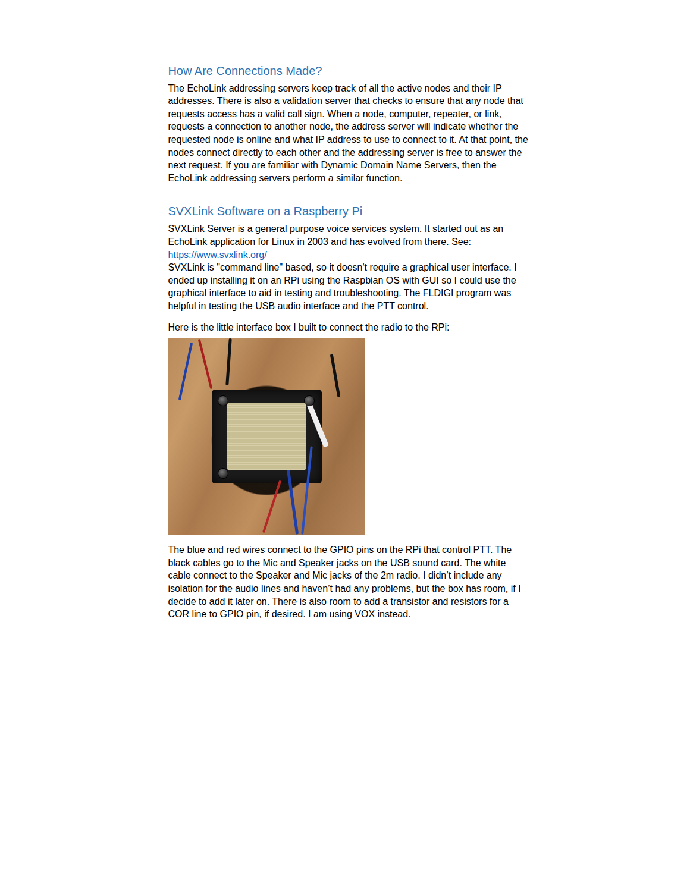How Are Connections Made?
The EchoLink addressing servers keep track of all the active nodes and their IP addresses. There is also a validation server that checks to ensure that any node that requests access has a valid call sign. When a node, computer, repeater, or link, requests a connection to another node, the address server will indicate whether the requested node is online and what IP address to use to connect to it. At that point, the nodes connect directly to each other and the addressing server is free to answer the next request. If you are familiar with Dynamic Domain Name Servers, then the EchoLink addressing servers perform a similar function.
SVXLink Software on a Raspberry Pi
SVXLink Server is a general purpose voice services system. It started out as an EchoLink application for Linux in 2003 and has evolved from there. See: https://www.svxlink.org/
SVXLink is "command line" based, so it doesn't require a graphical user interface. I ended up installing it on an RPi using the Raspbian OS with GUI so I could use the graphical interface to aid in testing and troubleshooting. The FLDIGI program was helpful in testing the USB audio interface and the PTT control.
Here is the little interface box I built to connect the radio to the RPi:
The blue and red wires connect to the GPIO pins on the RPi that control PTT. The black cables go to the Mic and Speaker jacks on the USB sound card. The white cable connect to the Speaker and Mic jacks of the 2m radio. I didn’t include any isolation for the audio lines and haven’t had any problems, but the box has room, if I decide to add it later on. There is also room to add a transistor and resistors for a COR line to GPIO pin, if desired. I am using VOX instead.